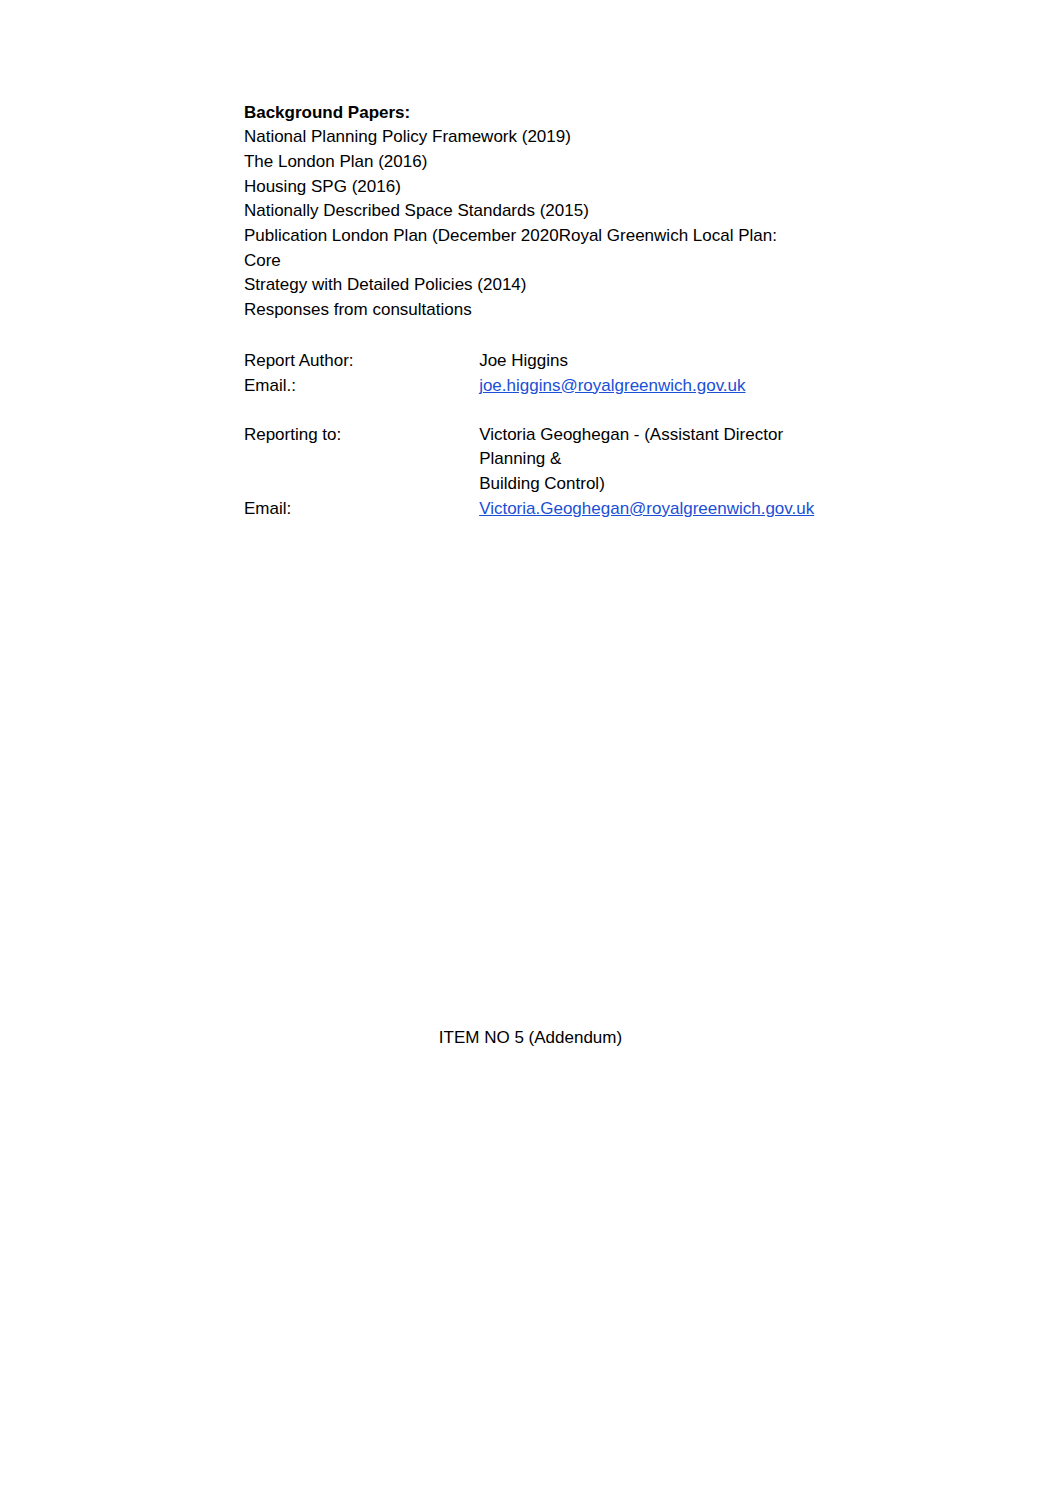Background Papers:
National Planning Policy Framework (2019)
The London Plan (2016)
Housing SPG (2016)
Nationally Described Space Standards (2015)
Publication London Plan (December 2020Royal Greenwich Local Plan: Core
Strategy with Detailed Policies (2014)
Responses from consultations
| Report Author: | Joe Higgins |
| Email.: | joe.higgins@royalgreenwich.gov.uk |
| Reporting to: | Victoria Geoghegan - (Assistant Director Planning & Building Control) |
| Email: | Victoria.Geoghegan@royalgreenwich.gov.uk |
ITEM NO 5 (Addendum)